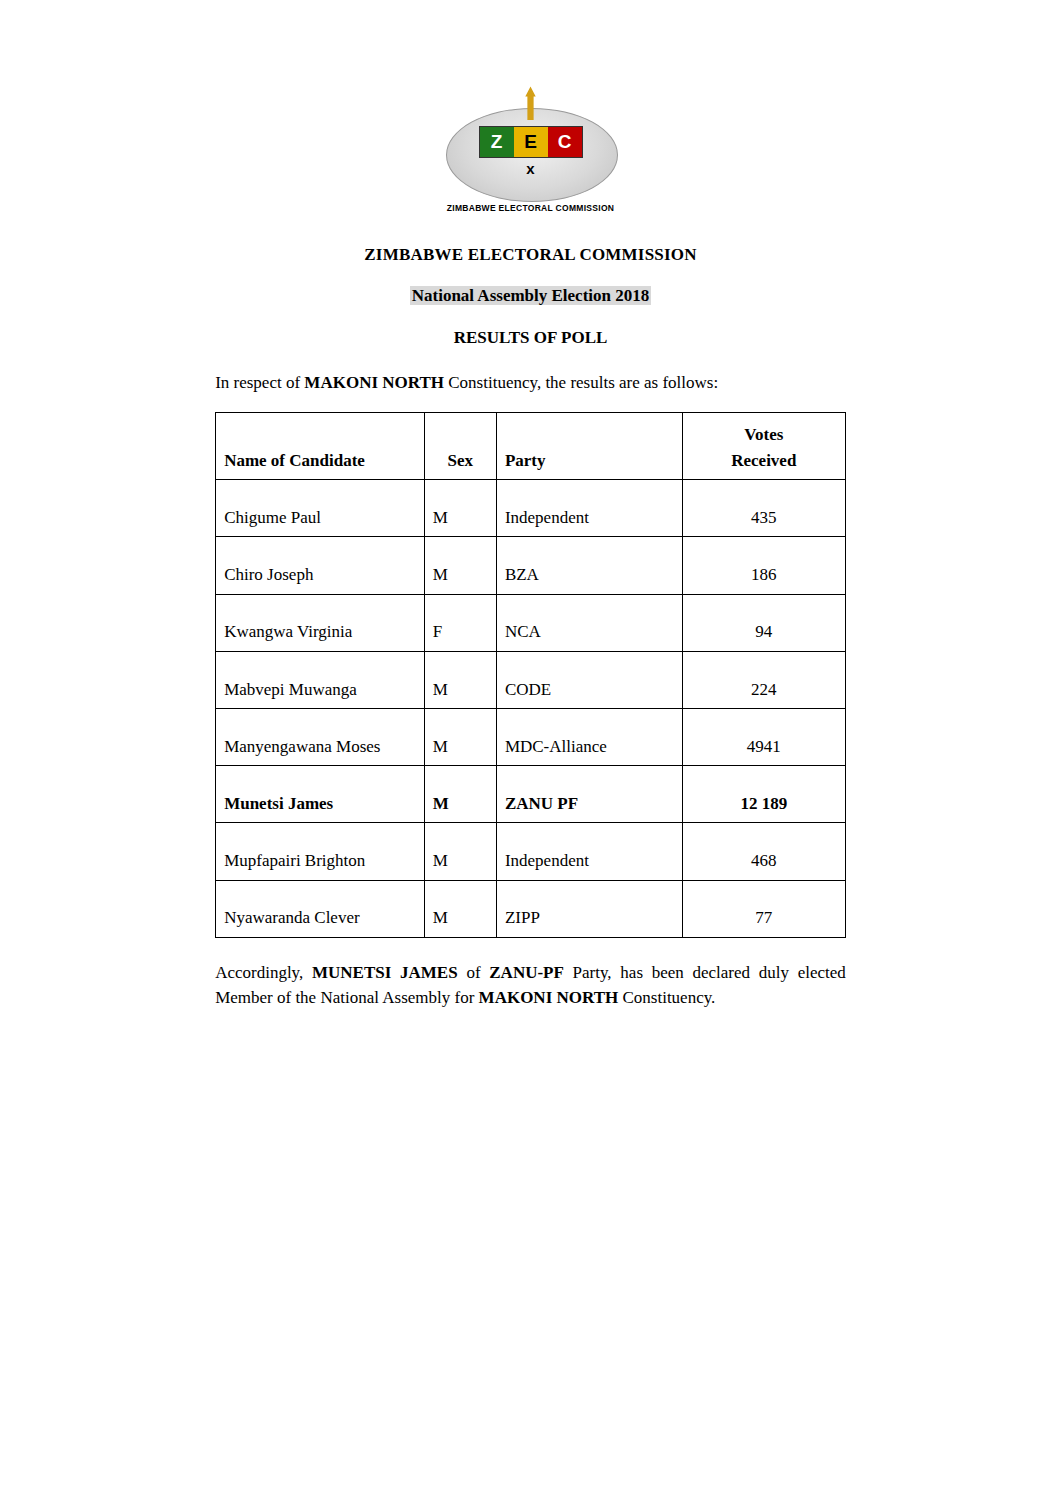ZEC
x
ZIMBABWE ELECTORAL COMMISSION
ZIMBABWE ELECTORAL COMMISSION
National Assembly Election 2018
RESULTS OF POLL
In respect of MAKONI NORTH Constituency, the results are as follows:
| Name of Candidate | Sex | Party | Votes Received |
| --- | --- | --- | --- |
| Chigume Paul | M | Independent | 435 |
| Chiro Joseph | M | BZA | 186 |
| Kwangwa Virginia | F | NCA | 94 |
| Mabvepi Muwanga | M | CODE | 224 |
| Manyengawana Moses | M | MDC-Alliance | 4941 |
| Munetsi James | M | ZANU PF | 12 189 |
| Mupfapairi Brighton | M | Independent | 468 |
| Nyawaranda Clever | M | ZIPP | 77 |
Accordingly, MUNETSI JAMES of ZANU-PF Party, has been declared duly elected Member of the National Assembly for MAKONI NORTH Constituency.